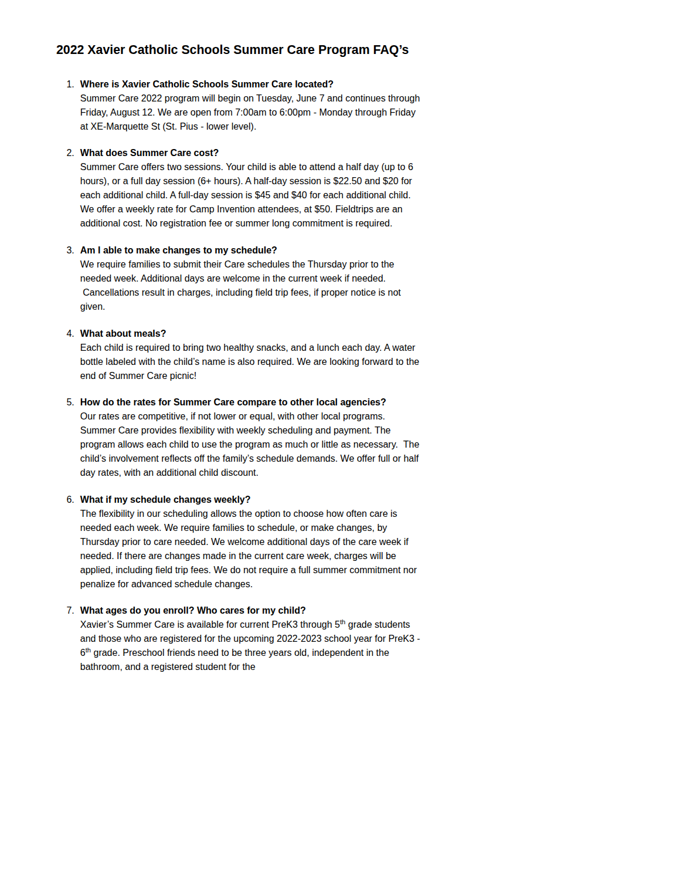2022 Xavier Catholic Schools Summer Care Program FAQ’s
Where is Xavier Catholic Schools Summer Care located?
Summer Care 2022 program will begin on Tuesday, June 7 and continues through Friday, August 12. We are open from 7:00am to 6:00pm - Monday through Friday at XE-Marquette St (St. Pius - lower level).
What does Summer Care cost?
Summer Care offers two sessions. Your child is able to attend a half day (up to 6 hours), or a full day session (6+ hours). A half-day session is $22.50 and $20 for each additional child. A full-day session is $45 and $40 for each additional child. We offer a weekly rate for Camp Invention attendees, at $50. Fieldtrips are an additional cost. No registration fee or summer long commitment is required.
Am I able to make changes to my schedule?
We require families to submit their Care schedules the Thursday prior to the needed week. Additional days are welcome in the current week if needed. Cancellations result in charges, including field trip fees, if proper notice is not given.
What about meals?
Each child is required to bring two healthy snacks, and a lunch each day. A water bottle labeled with the child’s name is also required. We are looking forward to the end of Summer Care picnic!
How do the rates for Summer Care compare to other local agencies?
Our rates are competitive, if not lower or equal, with other local programs. Summer Care provides flexibility with weekly scheduling and payment. The program allows each child to use the program as much or little as necessary. The child’s involvement reflects off the family’s schedule demands. We offer full or half day rates, with an additional child discount.
What if my schedule changes weekly?
The flexibility in our scheduling allows the option to choose how often care is needed each week. We require families to schedule, or make changes, by Thursday prior to care needed. We welcome additional days of the care week if needed. If there are changes made in the current care week, charges will be applied, including field trip fees. We do not require a full summer commitment nor penalize for advanced schedule changes.
What ages do you enroll? Who cares for my child?
Xavier’s Summer Care is available for current PreK3 through 5th grade students and those who are registered for the upcoming 2022-2023 school year for PreK3 - 6th grade. Preschool friends need to be three years old, independent in the bathroom, and a registered student for the